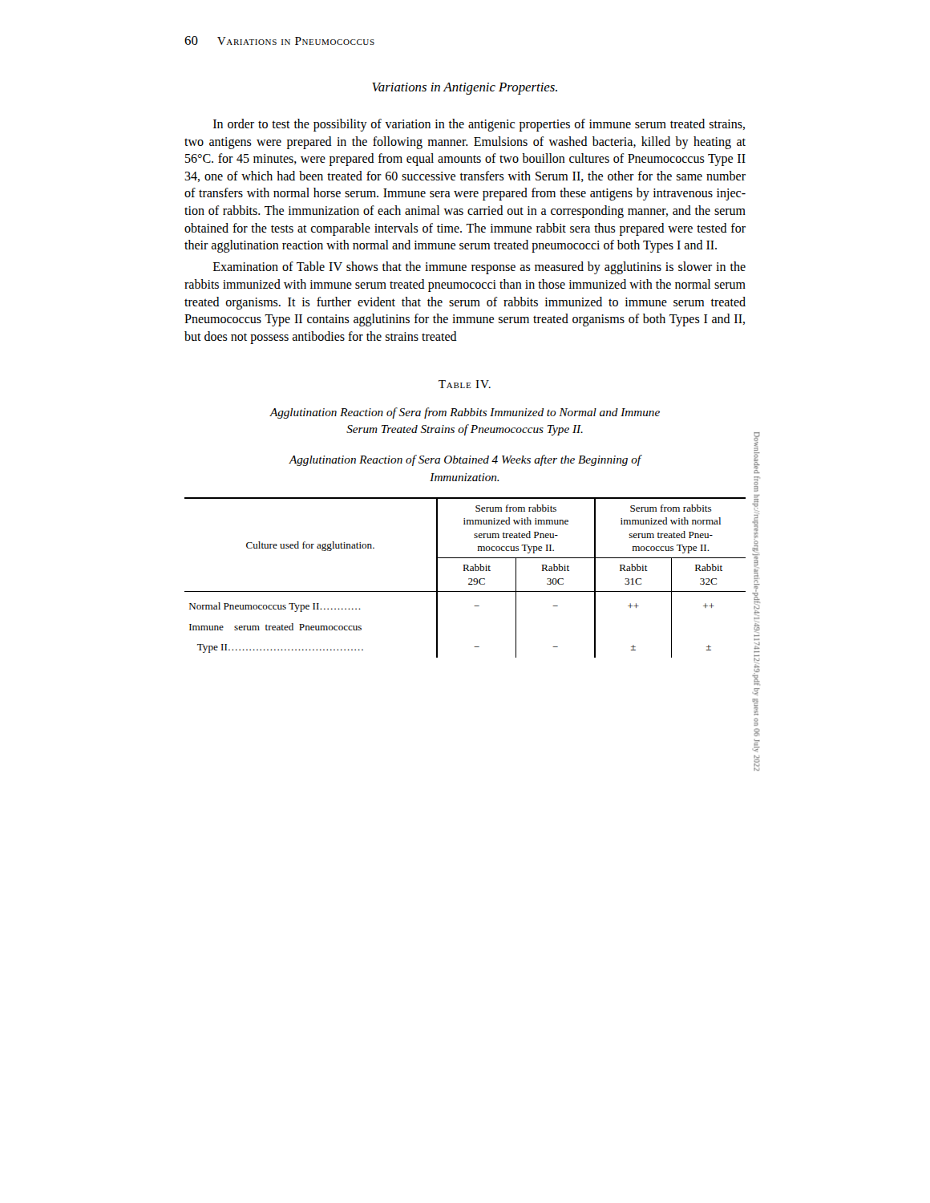Downloaded from http://rupress.org/jem/article-pdf/24/1/49/1174112/49.pdf by guest on 06 July 2022
60 Variations in Pneumococcus
Variations in Antigenic Properties.
In order to test the possibility of variation in the antigenic properties of immune serum treated strains, two antigens were prepared in the following manner. Emulsions of washed bacteria, killed by heating at 56°C. for 45 minutes, were prepared from equal amounts of two bouillon cultures of Pneumococcus Type II 34, one of which had been treated for 60 successive transfers with Serum II, the other for the same number of transfers with normal horse serum. Immune sera were prepared from these antigens by intravenous injection of rabbits. The immunization of each animal was carried out in a corresponding manner, and the serum obtained for the tests at comparable intervals of time. The immune rabbit sera thus prepared were tested for their agglutination reaction with normal and immune serum treated pneumococci of both Types I and II.
Examination of Table IV shows that the immune response as measured by agglutinins is slower in the rabbits immunized with immune serum treated pneumococci than in those immunized with the normal serum treated organisms. It is further evident that the serum of rabbits immunized to immune serum treated Pneumococcus Type II contains agglutinins for the immune serum treated organisms of both Types I and II, but does not possess antibodies for the strains treated
Table IV.
Agglutination Reaction of Sera from Rabbits Immunized to Normal and Immune
Serum Treated Strains of Pneumococcus Type II.
Agglutination Reaction of Sera Obtained 4 Weeks after the Beginning of
Immunization.
| Culture used for agglutination. | Serum from rabbits immunized with immune serum treated Pneu- mococcus Type II. | Serum from rabbits immunized with normal serum treated Pneu- mococcus Type II. |
| --- | --- | --- |
| Rabbit 29C | Rabbit 30C | Rabbit 31C | Rabbit 32C |
| Normal Pneumococcus Type II ………… | − | − | ++ | ++ |
| Immune serum treated Pneumococcus | | | | |
| Type II ………………………………… | − | − | ± | ± |